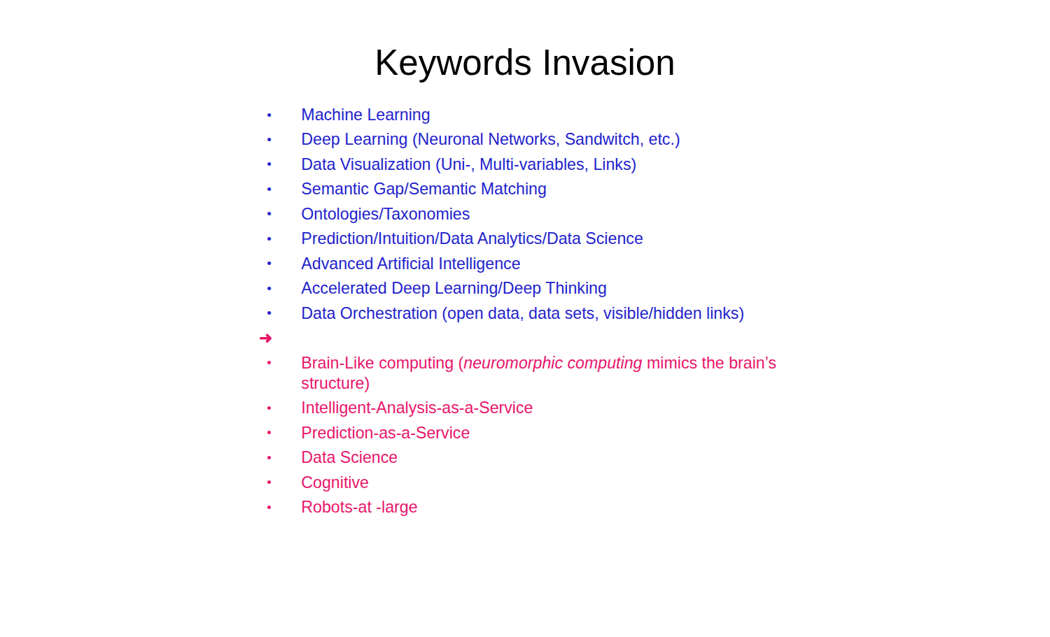Keywords Invasion
Machine Learning
Deep Learning (Neuronal Networks, Sandwitch, etc.)
Data Visualization (Uni-, Multi-variables, Links)
Semantic Gap/Semantic Matching
Ontologies/Taxonomies
Prediction/Intuition/Data Analytics/Data Science
Advanced Artificial Intelligence
Accelerated Deep Learning/Deep Thinking
Data Orchestration (open data, data sets, visible/hidden links)
Brain-Like computing (neuromorphic computing mimics the brain’s structure)
Intelligent-Analysis-as-a-Service
Prediction-as-a-Service
Data Science
Cognitive
Robots-at -large